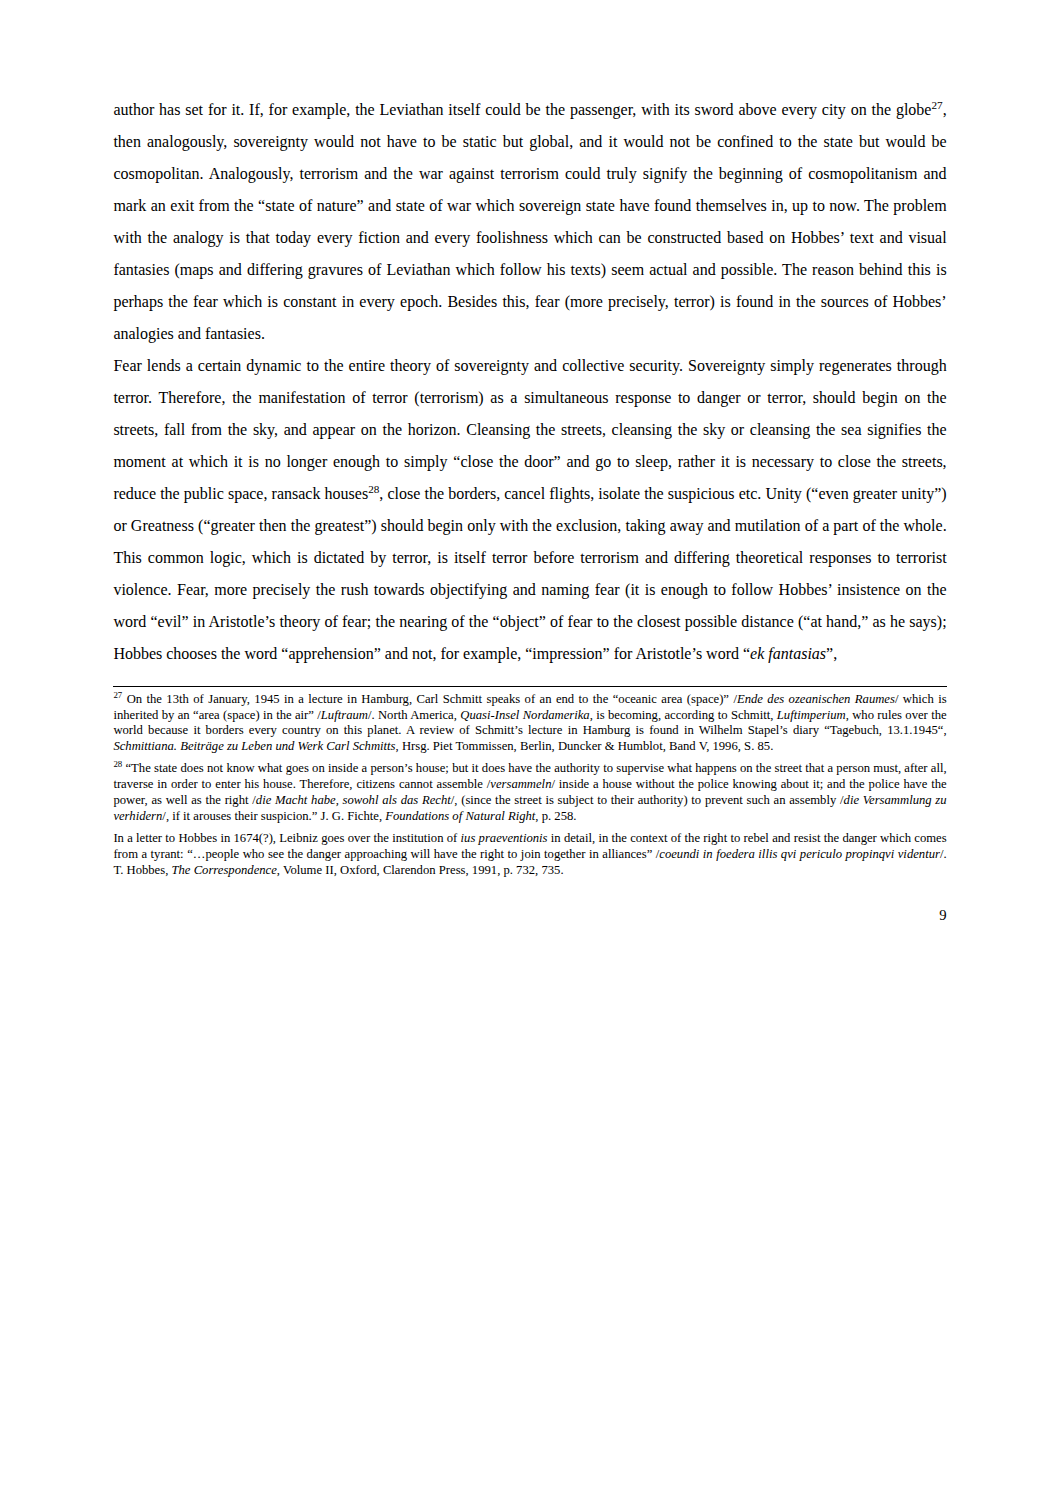author has set for it. If, for example, the Leviathan itself could be the passenger, with its sword above every city on the globe27, then analogously, sovereignty would not have to be static but global, and it would not be confined to the state but would be cosmopolitan. Analogously, terrorism and the war against terrorism could truly signify the beginning of cosmopolitanism and mark an exit from the “state of nature” and state of war which sovereign state have found themselves in, up to now. The problem with the analogy is that today every fiction and every foolishness which can be constructed based on Hobbes’ text and visual fantasies (maps and differing gravures of Leviathan which follow his texts) seem actual and possible. The reason behind this is perhaps the fear which is constant in every epoch. Besides this, fear (more precisely, terror) is found in the sources of Hobbes’ analogies and fantasies.
Fear lends a certain dynamic to the entire theory of sovereignty and collective security. Sovereignty simply regenerates through terror. Therefore, the manifestation of terror (terrorism) as a simultaneous response to danger or terror, should begin on the streets, fall from the sky, and appear on the horizon. Cleansing the streets, cleansing the sky or cleansing the sea signifies the moment at which it is no longer enough to simply “close the door” and go to sleep, rather it is necessary to close the streets, reduce the public space, ransack houses28, close the borders, cancel flights, isolate the suspicious etc. Unity (“even greater unity”) or Greatness (“greater then the greatest”) should begin only with the exclusion, taking away and mutilation of a part of the whole. This common logic, which is dictated by terror, is itself terror before terrorism and differing theoretical responses to terrorist violence. Fear, more precisely the rush towards objectifying and naming fear (it is enough to follow Hobbes’ insistence on the word “evil” in Aristotle’s theory of fear; the nearing of the “object” of fear to the closest possible distance (“at hand,” as he says); Hobbes chooses the word “apprehension” and not, for example, “impression” for Aristotle’s word “ek fantasias”,
27 On the 13th of January, 1945 in a lecture in Hamburg, Carl Schmitt speaks of an end to the “oceanic area (space)” /Ende des ozeanischen Raumes/ which is inherited by an “area (space) in the air” /Luftraum/. North America, Quasi-Insel Nordamerika, is becoming, according to Schmitt, Luftimperium, who rules over the world because it borders every country on this planet. A review of Schmitt’s lecture in Hamburg is found in Wilhelm Stapel’s diary “Tagebuch, 13.1.1945“, Schmittiana. Beiträge zu Leben und Werk Carl Schmitts, Hrsg. Piet Tommissen, Berlin, Duncker & Humblot, Band V, 1996, S. 85.
28 “The state does not know what goes on inside a person’s house; but it does have the authority to supervise what happens on the street that a person must, after all, traverse in order to enter his house. Therefore, citizens cannot assemble /versammeln/ inside a house without the police knowing about it; and the police have the power, as well as the right /die Macht habe, sowohl als das Recht/, (since the street is subject to their authority) to prevent such an assembly /die Versammlung zu verhidern/, if it arouses their suspicion.” J. G. Fichte, Foundations of Natural Right, p. 258.
In a letter to Hobbes in 1674(?), Leibniz goes over the institution of ius praeventionis in detail, in the context of the right to rebel and resist the danger which comes from a tyrant: “…people who see the danger approaching will have the right to join together in alliances” /coeundi in foedera illis qvi periculo propinqvi videntur/. T. Hobbes, The Correspondence, Volume II, Oxford, Clarendon Press, 1991, p. 732, 735.
9